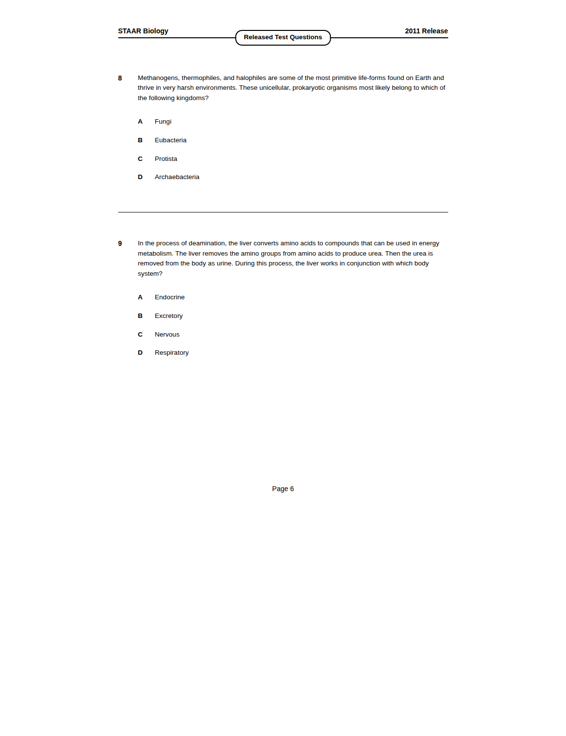STAAR Biology 2011 Release
Released Test Questions
8
Methanogens, thermophiles, and halophiles are some of the most primitive life-forms found on Earth and thrive in very harsh environments. These unicellular, prokaryotic organisms most likely belong to which of the following kingdoms?
AFungi
BEubacteria
CProtista
DArchaebacteria
9
In the process of deamination, the liver converts amino acids to compounds that can be used in energy metabolism. The liver removes the amino groups from amino acids to produce urea. Then the urea is removed from the body as urine. During this process, the liver works in conjunction with which body system?
AEndocrine
BExcretory
CNervous
DRespiratory
Page 6